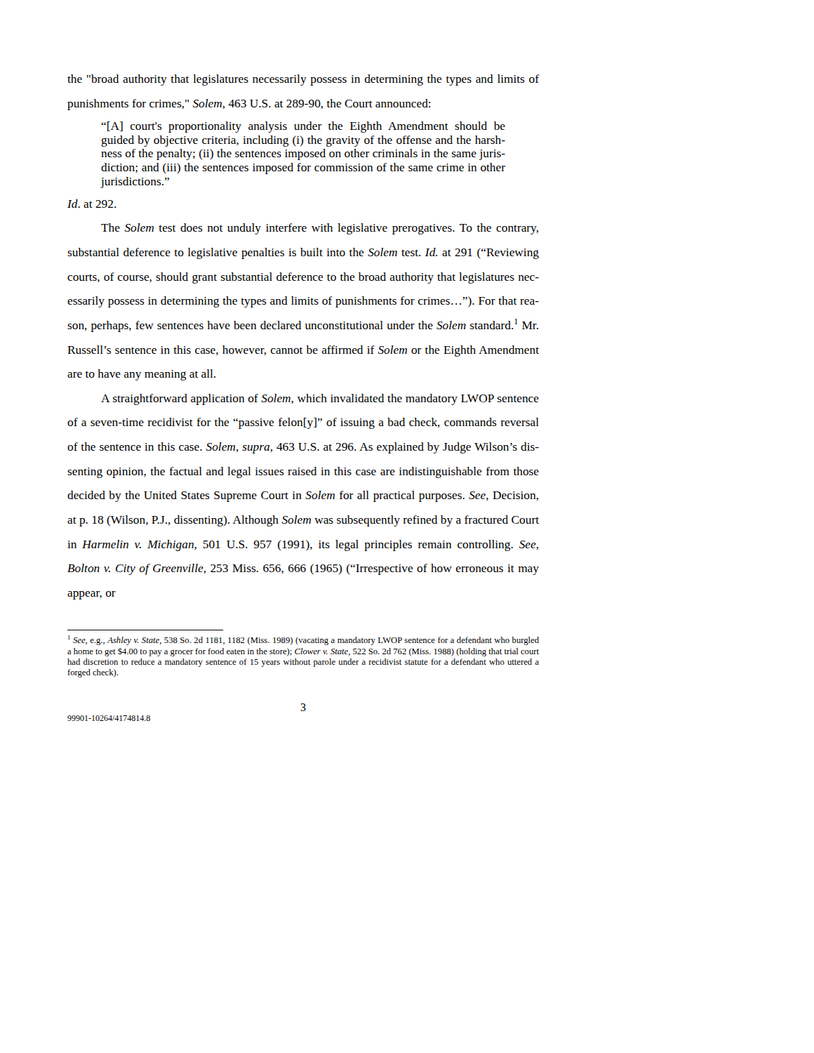the "broad authority that legislatures necessarily possess in determining the types and limits of punishments for crimes," Solem, 463 U.S. at 289-90, the Court announced:
“[A] court's proportionality analysis under the Eighth Amendment should be guided by objective criteria, including (i) the gravity of the offense and the harshness of the penalty; (ii) the sentences imposed on other criminals in the same jurisdiction; and (iii) the sentences imposed for commission of the same crime in other jurisdictions.”
Id. at 292.
The Solem test does not unduly interfere with legislative prerogatives. To the contrary, substantial deference to legislative penalties is built into the Solem test. Id. at 291 (“Reviewing courts, of course, should grant substantial deference to the broad authority that legislatures necessarily possess in determining the types and limits of punishments for crimes…”). For that reason, perhaps, few sentences have been declared unconstitutional under the Solem standard.1 Mr. Russell’s sentence in this case, however, cannot be affirmed if Solem or the Eighth Amendment are to have any meaning at all.
A straightforward application of Solem, which invalidated the mandatory LWOP sentence of a seven-time recidivist for the “passive felon[y]” of issuing a bad check, commands reversal of the sentence in this case. Solem, supra, 463 U.S. at 296. As explained by Judge Wilson’s dissenting opinion, the factual and legal issues raised in this case are indistinguishable from those decided by the United States Supreme Court in Solem for all practical purposes. See, Decision, at p. 18 (Wilson, P.J., dissenting). Although Solem was subsequently refined by a fractured Court in Harmelin v. Michigan, 501 U.S. 957 (1991), its legal principles remain controlling. See, Bolton v. City of Greenville, 253 Miss. 656, 666 (1965) (“Irrespective of how erroneous it may appear, or
1 See, e.g., Ashley v. State, 538 So. 2d 1181, 1182 (Miss. 1989) (vacating a mandatory LWOP sentence for a defendant who burgled a home to get $4.00 to pay a grocer for food eaten in the store); Clower v. State, 522 So. 2d 762 (Miss. 1988) (holding that trial court had discretion to reduce a mandatory sentence of 15 years without parole under a recidivist statute for a defendant who uttered a forged check).
3
99901-10264/4174814.8